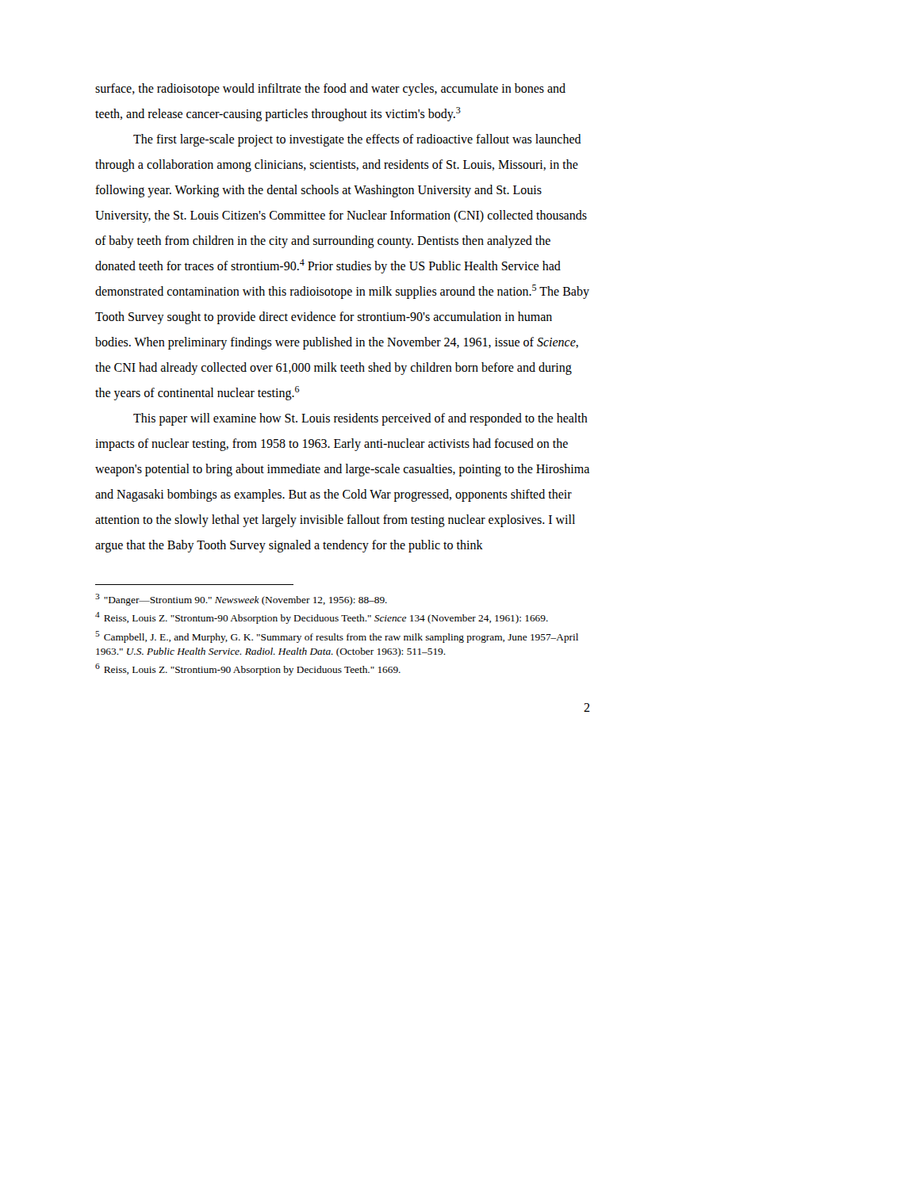surface, the radioisotope would infiltrate the food and water cycles, accumulate in bones and teeth, and release cancer-causing particles throughout its victim's body.3
The first large-scale project to investigate the effects of radioactive fallout was launched through a collaboration among clinicians, scientists, and residents of St. Louis, Missouri, in the following year. Working with the dental schools at Washington University and St. Louis University, the St. Louis Citizen's Committee for Nuclear Information (CNI) collected thousands of baby teeth from children in the city and surrounding county. Dentists then analyzed the donated teeth for traces of strontium-90.4 Prior studies by the US Public Health Service had demonstrated contamination with this radioisotope in milk supplies around the nation.5 The Baby Tooth Survey sought to provide direct evidence for strontium-90's accumulation in human bodies. When preliminary findings were published in the November 24, 1961, issue of Science, the CNI had already collected over 61,000 milk teeth shed by children born before and during the years of continental nuclear testing.6
This paper will examine how St. Louis residents perceived of and responded to the health impacts of nuclear testing, from 1958 to 1963. Early anti-nuclear activists had focused on the weapon's potential to bring about immediate and large-scale casualties, pointing to the Hiroshima and Nagasaki bombings as examples. But as the Cold War progressed, opponents shifted their attention to the slowly lethal yet largely invisible fallout from testing nuclear explosives. I will argue that the Baby Tooth Survey signaled a tendency for the public to think
3 "Danger—Strontium 90." Newsweek (November 12, 1956): 88–89.
4 Reiss, Louis Z. "Strontum-90 Absorption by Deciduous Teeth." Science 134 (November 24, 1961): 1669.
5 Campbell, J. E., and Murphy, G. K. "Summary of results from the raw milk sampling program, June 1957–April 1963." U.S. Public Health Service. Radiol. Health Data. (October 1963): 511–519.
6 Reiss, Louis Z. "Strontium-90 Absorption by Deciduous Teeth." 1669.
2